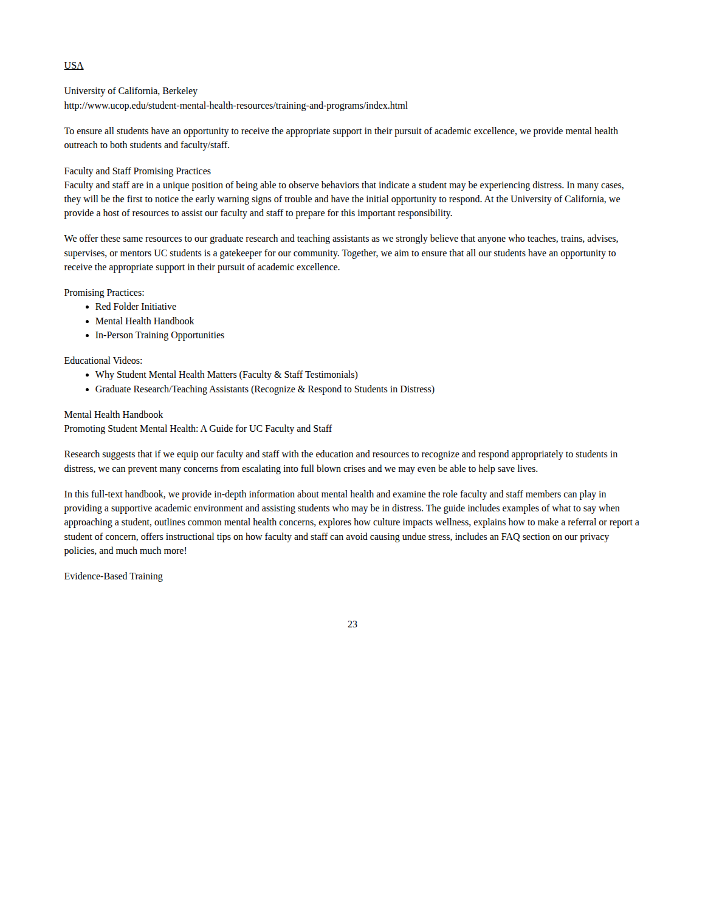USA
University of California, Berkeley
http://www.ucop.edu/student-mental-health-resources/training-and-programs/index.html
To ensure all students have an opportunity to receive the appropriate support in their pursuit of academic excellence, we provide mental health outreach to both students and faculty/staff.
Faculty and Staff Promising Practices
Faculty and staff are in a unique position of being able to observe behaviors that indicate a student may be experiencing distress. In many cases, they will be the first to notice the early warning signs of trouble and have the initial opportunity to respond. At the University of California, we provide a host of resources to assist our faculty and staff to prepare for this important responsibility.
We offer these same resources to our graduate research and teaching assistants as we strongly believe that anyone who teaches, trains, advises, supervises, or mentors UC students is a gatekeeper for our community. Together, we aim to ensure that all our students have an opportunity to receive the appropriate support in their pursuit of academic excellence.
Promising Practices:
Red Folder Initiative
Mental Health Handbook
In-Person Training Opportunities
Educational Videos:
Why Student Mental Health Matters (Faculty & Staff Testimonials)
Graduate Research/Teaching Assistants (Recognize & Respond to Students in Distress)
Mental Health Handbook
Promoting Student Mental Health: A Guide for UC Faculty and Staff
Research suggests that if we equip our faculty and staff with the education and resources to recognize and respond appropriately to students in distress, we can prevent many concerns from escalating into full blown crises and we may even be able to help save lives.
In this full-text handbook, we provide in-depth information about mental health and examine the role faculty and staff members can play in providing a supportive academic environment and assisting students who may be in distress. The guide includes examples of what to say when approaching a student, outlines common mental health concerns, explores how culture impacts wellness, explains how to make a referral or report a student of concern, offers instructional tips on how faculty and staff can avoid causing undue stress, includes an FAQ section on our privacy policies, and much much more!
Evidence-Based Training
23